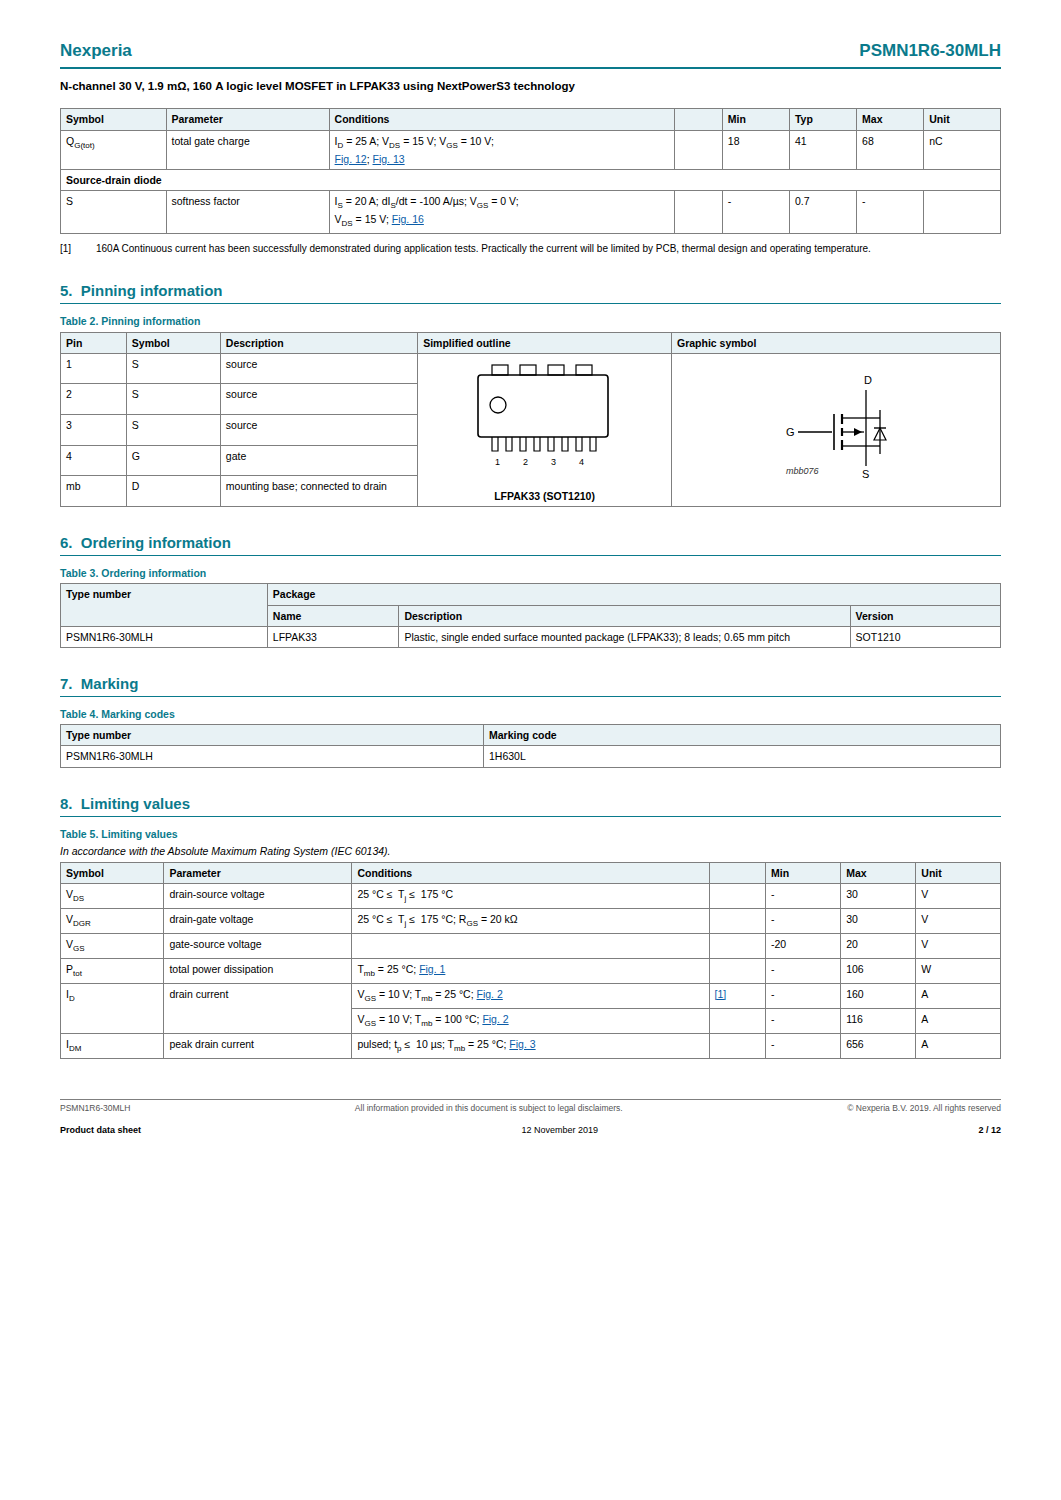Nexperia
PSMN1R6-30MLH
N-channel 30 V, 1.9 mΩ, 160 A logic level MOSFET in LFPAK33 using NextPowerS3 technology
| Symbol | Parameter | Conditions | | Min | Typ | Max | Unit |
| --- | --- | --- | --- | --- | --- | --- | --- |
| Q G(tot) | total gate charge | I D = 25 A; V DS = 15 V; V GS = 10 V; Fig. 12 ; Fig. 13 | | 18 | 41 | 68 | nC |
| Source-drain diode |
| S | softness factor | I S = 20 A; dI S /dt = -100 A/µs; V GS = 0 V; V DS = 15 V; Fig. 16 | | - | 0.7 | - | |
[1]
160A Continuous current has been successfully demonstrated during application tests. Practically the current will be limited by PCB, thermal design and operating temperature.
5. Pinning information
Table 2. Pinning information
| Pin | Symbol | Description | Simplified outline | Graphic symbol |
| --- | --- | --- | --- | --- |
| 1 | S | source | 1 2 3 4 LFPAK33 (SOT1210) | D G S mbb076 |
| 2 | S | source |
| 3 | S | source |
| 4 | G | gate |
| mb | D | mounting base; connected to drain |
6. Ordering information
Table 3. Ordering information
| Type number | Package |
| --- | --- |
| Name | Description | Version |
| PSMN1R6-30MLH | LFPAK33 | Plastic, single ended surface mounted package (LFPAK33); 8 leads; 0.65 mm pitch | SOT1210 |
7. Marking
Table 4. Marking codes
| Type number | Marking code |
| --- | --- |
| PSMN1R6-30MLH | 1H630L |
8. Limiting values
Table 5. Limiting values
In accordance with the Absolute Maximum Rating System (IEC 60134).
| Symbol | Parameter | Conditions | | Min | Max | Unit |
| --- | --- | --- | --- | --- | --- | --- |
| V DS | drain-source voltage | 25 °C ≤ T j ≤ 175 °C | | - | 30 | V |
| V DGR | drain-gate voltage | 25 °C ≤ T j ≤ 175 °C; R GS = 20 kΩ | | - | 30 | V |
| V GS | gate-source voltage | | | -20 | 20 | V |
| P tot | total power dissipation | T mb = 25 °C; Fig. 1 | | - | 106 | W |
| I D | drain current | V GS = 10 V; T mb = 25 °C; Fig. 2 | [1] | - | 160 | A |
| V GS = 10 V; T mb = 100 °C; Fig. 2 | | - | 116 | A |
| I DM | peak drain current | pulsed; t p ≤ 10 µs; T mb = 25 °C; Fig. 3 | | - | 656 | A |
PSMN1R6-30MLH
All information provided in this document is subject to legal disclaimers.
© Nexperia B.V. 2019. All rights reserved
Product data sheet
12 November 2019
2 / 12